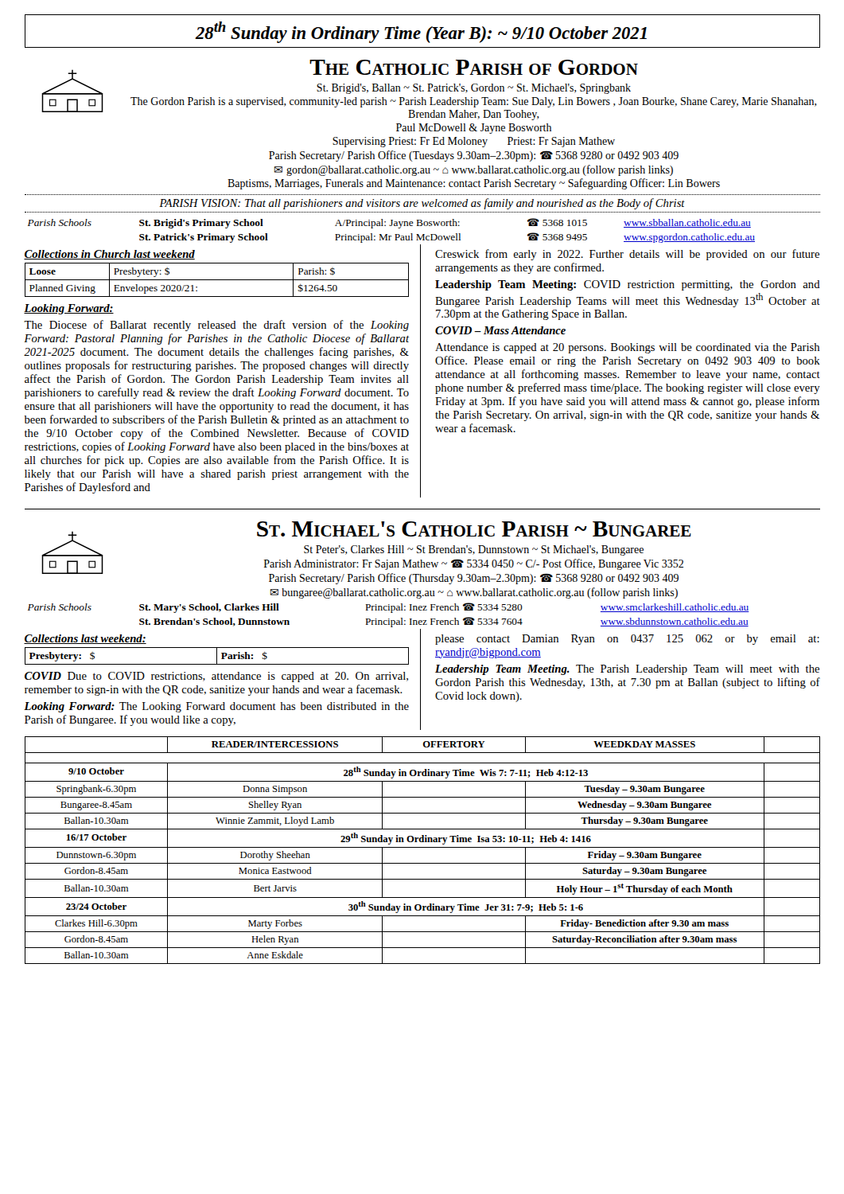28th Sunday in Ordinary Time (Year B): ~ 9/10 October 2021
The Catholic Parish of Gordon
St. Brigid's, Ballan ~ St. Patrick's, Gordon ~ St. Michael's, Springbank
The Gordon Parish is a supervised, community-led parish ~ Parish Leadership Team: Sue Daly, Lin Bowers , Joan Bourke, Shane Carey, Marie Shanahan, Brendan Maher, Dan Toohey,
Paul McDowell & Jayne Bosworth
Supervising Priest: Fr Ed Moloney Priest: Fr Sajan Mathew
Parish Secretary/ Parish Office (Tuesdays 9.30am–2.30pm): ☎ 5368 9280 or 0492 903 409
✉ gordon@ballarat.catholic.org.au ~ ⌂ www.ballarat.catholic.org.au (follow parish links)
Baptisms, Marriages, Funerals and Maintenance: contact Parish Secretary ~ Safeguarding Officer: Lin Bowers
PARISH VISION: That all parishioners and visitors are welcomed as family and nourished as the Body of Christ
| Parish Schools | St. Brigid's Primary School | A/Principal: Jayne Bosworth: | ☎ 5368 1015 | www.sbballan.catholic.edu.au |
| St. Patrick's Primary School | Principal: Mr Paul McDowell | ☎ 5368 9495 | www.spgordon.catholic.edu.au |
Collections in Church last weekend
| Loose | Presbytery: $ | Parish: $ |
| Planned Giving | Envelopes 2020/21: | $1264.50 |
Looking Forward:
The Diocese of Ballarat recently released the draft version of the Looking Forward: Pastoral Planning for Parishes in the Catholic Diocese of Ballarat 2021-2025 document. The document details the challenges facing parishes, & outlines proposals for restructuring parishes. The proposed changes will directly affect the Parish of Gordon. The Gordon Parish Leadership Team invites all parishioners to carefully read & review the draft Looking Forward document. To ensure that all parishioners will have the opportunity to read the document, it has been forwarded to subscribers of the Parish Bulletin & printed as an attachment to the 9/10 October copy of the Combined Newsletter. Because of COVID restrictions, copies of Looking Forward have also been placed in the bins/boxes at all churches for pick up. Copies are also available from the Parish Office. It is likely that our Parish will have a shared parish priest arrangement with the Parishes of Daylesford and
Creswick from early in 2022. Further details will be provided on our future arrangements as they are confirmed.
Leadership Team Meeting: COVID restriction permitting, the Gordon and Bungaree Parish Leadership Teams will meet this Wednesday 13th October at 7.30pm at the Gathering Space in Ballan.
COVID – Mass Attendance
Attendance is capped at 20 persons. Bookings will be coordinated via the Parish Office. Please email or ring the Parish Secretary on 0492 903 409 to book attendance at all forthcoming masses. Remember to leave your name, contact phone number & preferred mass time/place. The booking register will close every Friday at 3pm. If you have said you will attend mass & cannot go, please inform the Parish Secretary. On arrival, sign-in with the QR code, sanitize your hands & wear a facemask.
St. Michael's Catholic Parish ~ Bungaree
St Peter's, Clarkes Hill ~ St Brendan's, Dunnstown ~ St Michael's, Bungaree
Parish Administrator: Fr Sajan Mathew ~ ☎ 5334 0450 ~ C/- Post Office, Bungaree Vic 3352
Parish Secretary/ Parish Office (Thursday 9.30am–2.30pm): ☎ 5368 9280 or 0492 903 409
✉ bungaree@ballarat.catholic.org.au ~ ⌂ www.ballarat.catholic.org.au (follow parish links)
| Parish Schools | St. Mary's School, Clarkes Hill | Principal: Inez French ☎ 5334 5280 | www.smclarkeshill.catholic.edu.au |
| St. Brendan's School, Dunnstown | Principal: Inez French ☎ 5334 7604 | www.sbdunnstown.catholic.edu.au |
Collections last weekend:
| Presbytery: $ | Parish: $ |
COVID Due to COVID restrictions, attendance is capped at 20. On arrival, remember to sign-in with the QR code, sanitize your hands and wear a facemask.
Looking Forward: The Looking Forward document has been distributed in the Parish of Bungaree. If you would like a copy,
please contact Damian Ryan on 0437 125 062 or by email at: ryandjr@bigpond.com
Leadership Team Meeting. The Parish Leadership Team will meet with the Gordon Parish this Wednesday, 13th, at 7.30 pm at Ballan (subject to lifting of Covid lock down).
| | READER/INTERCESSIONS | OFFERTORY | WEEDKDAY MASSES | |
| --- | --- | --- | --- | --- |
| 9/10 October | 28 th Sunday in Ordinary Time Wis 7: 7-11; Heb 4:12-13 | |
| Springbank-6.30pm | Donna Simpson | | Tuesday – 9.30am Bungaree | |
| Bungaree-8.45am | Shelley Ryan | | Wednesday – 9.30am Bungaree | |
| Ballan-10.30am | Winnie Zammit, Lloyd Lamb | | Thursday – 9.30am Bungaree | |
| 16/17 October | 29 th Sunday in Ordinary Time Isa 53: 10-11; Heb 4: 1416 | |
| Dunnstown-6.30pm | Dorothy Sheehan | | Friday – 9.30am Bungaree | |
| Gordon-8.45am | Monica Eastwood | | Saturday – 9.30am Bungaree | |
| Ballan-10.30am | Bert Jarvis | | Holy Hour – 1 st Thursday of each Month | |
| 23/24 October | 30 th Sunday in Ordinary Time Jer 31: 7-9; Heb 5: 1-6 | |
| Clarkes Hill-6.30pm | Marty Forbes | | Friday- Benediction after 9.30 am mass | |
| Gordon-8.45am | Helen Ryan | | Saturday-Reconciliation after 9.30am mass | |
| Ballan-10.30am | Anne Eskdale | | | |